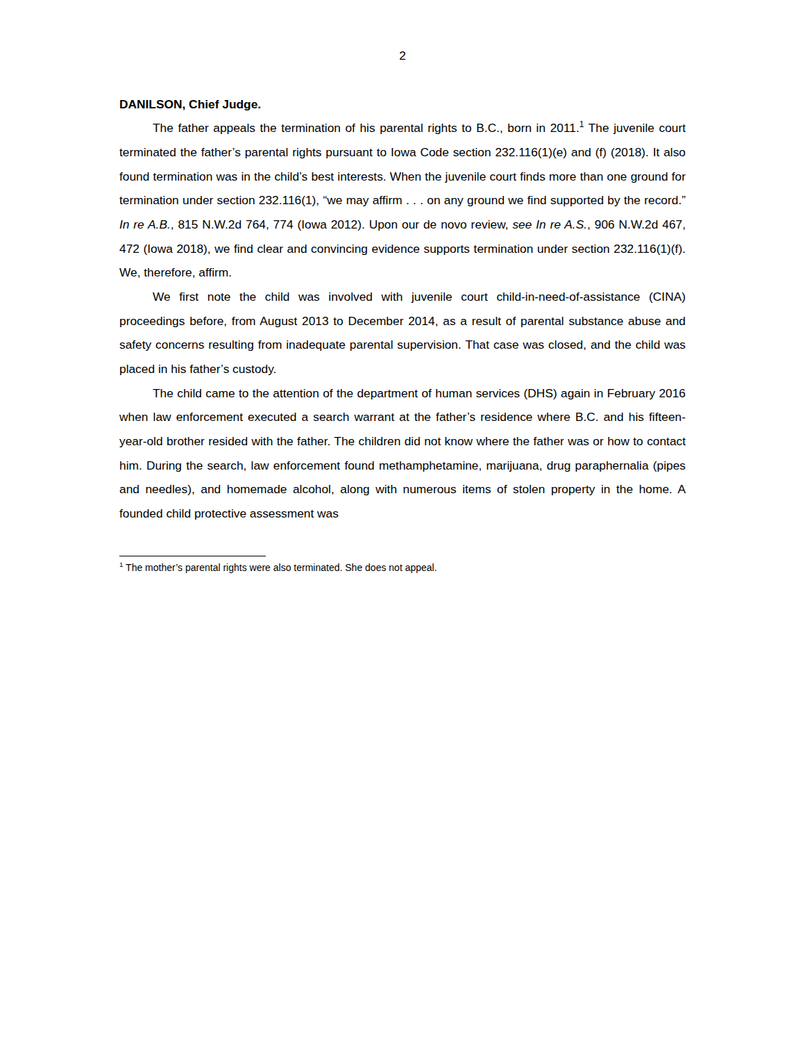2
DANILSON, Chief Judge.
The father appeals the termination of his parental rights to B.C., born in 2011.1 The juvenile court terminated the father’s parental rights pursuant to Iowa Code section 232.116(1)(e) and (f) (2018). It also found termination was in the child’s best interests. When the juvenile court finds more than one ground for termination under section 232.116(1), “we may affirm . . . on any ground we find supported by the record.” In re A.B., 815 N.W.2d 764, 774 (Iowa 2012). Upon our de novo review, see In re A.S., 906 N.W.2d 467, 472 (Iowa 2018), we find clear and convincing evidence supports termination under section 232.116(1)(f). We, therefore, affirm.
We first note the child was involved with juvenile court child-in-need-of-assistance (CINA) proceedings before, from August 2013 to December 2014, as a result of parental substance abuse and safety concerns resulting from inadequate parental supervision. That case was closed, and the child was placed in his father’s custody.
The child came to the attention of the department of human services (DHS) again in February 2016 when law enforcement executed a search warrant at the father’s residence where B.C. and his fifteen-year-old brother resided with the father. The children did not know where the father was or how to contact him. During the search, law enforcement found methamphetamine, marijuana, drug paraphernalia (pipes and needles), and homemade alcohol, along with numerous items of stolen property in the home. A founded child protective assessment was
1 The mother’s parental rights were also terminated. She does not appeal.